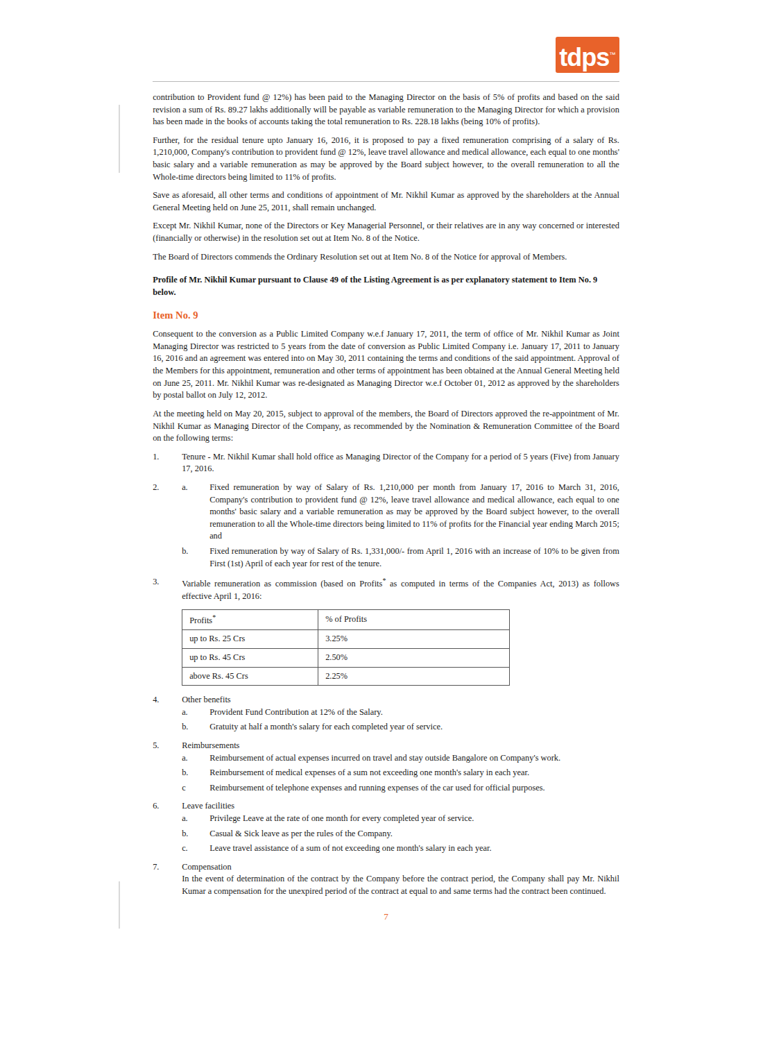tdps™
contribution to Provident fund @ 12%) has been paid to the Managing Director on the basis of 5% of profits and based on the said revision a sum of Rs. 89.27 lakhs additionally will be payable as variable remuneration to the Managing Director for which a provision has been made in the books of accounts taking the total remuneration to Rs. 228.18 lakhs (being 10% of profits).
Further, for the residual tenure upto January 16, 2016, it is proposed to pay a fixed remuneration comprising of a salary of Rs. 1,210,000, Company's contribution to provident fund @ 12%, leave travel allowance and medical allowance, each equal to one months' basic salary and a variable remuneration as may be approved by the Board subject however, to the overall remuneration to all the Whole-time directors being limited to 11% of profits.
Save as aforesaid, all other terms and conditions of appointment of Mr. Nikhil Kumar as approved by the shareholders at the Annual General Meeting held on June 25, 2011, shall remain unchanged.
Except Mr. Nikhil Kumar, none of the Directors or Key Managerial Personnel, or their relatives are in any way concerned or interested (financially or otherwise) in the resolution set out at Item No. 8 of the Notice.
The Board of Directors commends the Ordinary Resolution set out at Item No. 8 of the Notice for approval of Members.
Profile of Mr. Nikhil Kumar pursuant to Clause 49 of the Listing Agreement is as per explanatory statement to Item No. 9 below.
Item No. 9
Consequent to the conversion as a Public Limited Company w.e.f January 17, 2011, the term of office of Mr. Nikhil Kumar as Joint Managing Director was restricted to 5 years from the date of conversion as Public Limited Company i.e. January 17, 2011 to January 16, 2016 and an agreement was entered into on May 30, 2011 containing the terms and conditions of the said appointment. Approval of the Members for this appointment, remuneration and other terms of appointment has been obtained at the Annual General Meeting held on June 25, 2011. Mr. Nikhil Kumar was re-designated as Managing Director w.e.f October 01, 2012 as approved by the shareholders by postal ballot on July 12, 2012.
At the meeting held on May 20, 2015, subject to approval of the members, the Board of Directors approved the re-appointment of Mr. Nikhil Kumar as Managing Director of the Company, as recommended by the Nomination & Remuneration Committee of the Board on the following terms:
1. Tenure - Mr. Nikhil Kumar shall hold office as Managing Director of the Company for a period of 5 years (Five) from January 17, 2016.
2.
a. Fixed remuneration by way of Salary of Rs. 1,210,000 per month from January 17, 2016 to March 31, 2016, Company's contribution to provident fund @ 12%, leave travel allowance and medical allowance, each equal to one months' basic salary and a variable remuneration as may be approved by the Board subject however, to the overall remuneration to all the Whole-time directors being limited to 11% of profits for the Financial year ending March 2015; and
b. Fixed remuneration by way of Salary of Rs. 1,331,000/- from April 1, 2016 with an increase of 10% to be given from First (1st) April of each year for rest of the tenure.
3. Variable remuneration as commission (based on Profits* as computed in terms of the Companies Act, 2013) as follows effective April 1, 2016:
| Profits * | % of Profits |
| up to Rs. 25 Crs | 3.25% |
| up to Rs. 45 Crs | 2.50% |
| above Rs. 45 Crs | 2.25% |
4. Other benefits
a. Provident Fund Contribution at 12% of the Salary.
b. Gratuity at half a month's salary for each completed year of service.
5. Reimbursements
a. Reimbursement of actual expenses incurred on travel and stay outside Bangalore on Company's work.
b. Reimbursement of medical expenses of a sum not exceeding one month's salary in each year.
c Reimbursement of telephone expenses and running expenses of the car used for official purposes.
6. Leave facilities
a. Privilege Leave at the rate of one month for every completed year of service.
b. Casual & Sick leave as per the rules of the Company.
c. Leave travel assistance of a sum of not exceeding one month's salary in each year.
7. Compensation
In the event of determination of the contract by the Company before the contract period, the Company shall pay Mr. Nikhil Kumar a compensation for the unexpired period of the contract at equal to and same terms had the contract been continued.
7